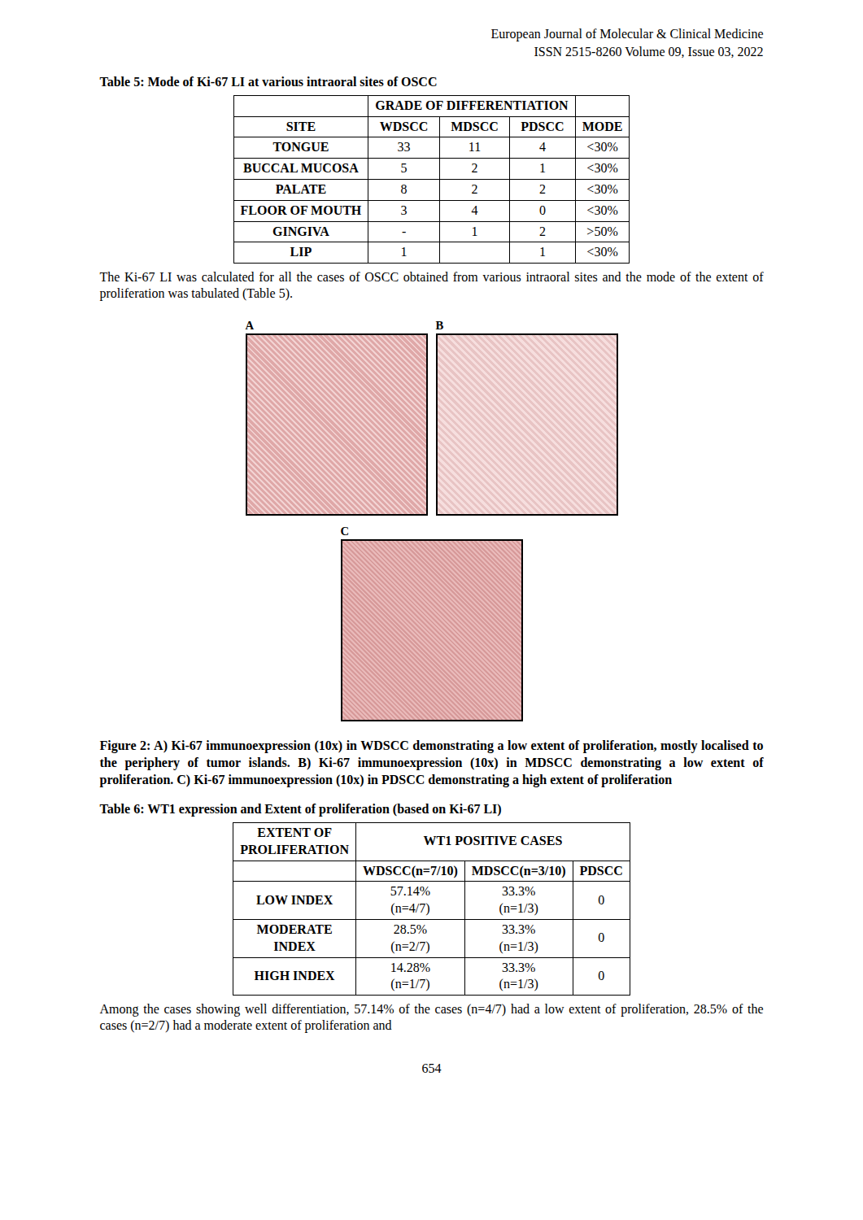European Journal of Molecular & Clinical Medicine
ISSN 2515-8260 Volume 09, Issue 03, 2022
Table 5: Mode of Ki-67 LI at various intraoral sites of OSCC
| | GRADE OF DIFFERENTIATION | |
| --- | --- | --- |
| SITE | WDSCC | MDSCC | PDSCC | MODE |
| TONGUE | 33 | 11 | 4 | <30% |
| BUCCAL MUCOSA | 5 | 2 | 1 | <30% |
| PALATE | 8 | 2 | 2 | <30% |
| FLOOR OF MOUTH | 3 | 4 | 0 | <30% |
| GINGIVA | - | 1 | 2 | >50% |
| LIP | 1 | | 1 | <30% |
The Ki-67 LI was calculated for all the cases of OSCC obtained from various intraoral sites and the mode of the extent of proliferation was tabulated (Table 5).
A
B
C
Figure 2: A) Ki-67 immunoexpression (10x) in WDSCC demonstrating a low extent of proliferation, mostly localised to the periphery of tumor islands. B) Ki-67 immunoexpression (10x) in MDSCC demonstrating a low extent of proliferation. C) Ki-67 immunoexpression (10x) in PDSCC demonstrating a high extent of proliferation
Table 6: WT1 expression and Extent of proliferation (based on Ki-67 LI)
| EXTENT OF PROLIFERATION | WT1 POSITIVE CASES |
| --- | --- |
| | WDSCC(n=7/10) | MDSCC(n=3/10) | PDSCC |
| LOW INDEX | 57.14% (n=4/7) | 33.3% (n=1/3) | 0 |
| MODERATE INDEX | 28.5% (n=2/7) | 33.3% (n=1/3) | 0 |
| HIGH INDEX | 14.28% (n=1/7) | 33.3% (n=1/3) | 0 |
Among the cases showing well differentiation, 57.14% of the cases (n=4/7) had a low extent of proliferation, 28.5% of the cases (n=2/7) had a moderate extent of proliferation and
654